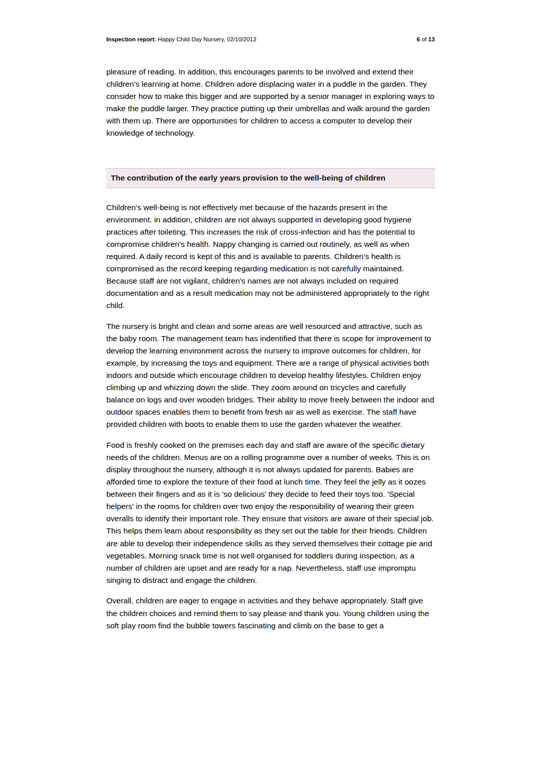Inspection report: Happy Child Day Nursery, 02/10/2013
6 of 13
pleasure of reading. In addition, this encourages parents to be involved and extend their children's learning at home. Children adore displacing water in a puddle in the garden. They consider how to make this bigger and are supported by a senior manager in exploring ways to make the puddle larger. They practice putting up their umbrellas and walk around the garden with them up. There are opportunities for children to access a computer to develop their knowledge of technology.
The contribution of the early years provision to the well-being of children
Children's well-being is not effectively met because of the hazards present in the environment. in addition, children are not always supported in developing good hygiene practices after toileting. This increases the risk of cross-infection and has the potential to compromise children's health. Nappy changing is carried out routinely, as well as when required. A daily record is kept of this and is available to parents. Children's health is compromised as the record keeping regarding medication is not carefully maintained. Because staff are not vigilant, children's names are not always included on required documentation and as a result medication may not be administered appropriately to the right child.
The nursery is bright and clean and some areas are well resourced and attractive, such as the baby room. The management team has indentified that there is scope for improvement to develop the learning environment across the nursery to improve outcomes for children, for example, by increasing the toys and equipment. There are a range of physical activities both indoors and outside which encourage children to develop healthy lifestyles. Children enjoy climbing up and whizzing down the slide. They zoom around on tricycles and carefully balance on logs and over wooden bridges. Their ability to move freely between the indoor and outdoor spaces enables them to benefit from fresh air as well as exercise. The staff have provided children with boots to enable them to use the garden whatever the weather.
Food is freshly cooked on the premises each day and staff are aware of the specific dietary needs of the children. Menus are on a rolling programme over a number of weeks. This is on display throughout the nursery, although it is not always updated for parents. Babies are afforded time to explore the texture of their food at lunch time. They feel the jelly as it oozes between their fingers and as it is 'so delicious' they decide to feed their toys too. 'Special helpers' in the rooms for children over two enjoy the responsibility of wearing their green overalls to identify their important role. They ensure that visitors are aware of their special job. This helps them learn about responsibility as they set out the table for their friends. Children are able to develop their independence skills as they served themselves their cottage pie and vegetables. Morning snack time is not well organised for toddlers during inspection, as a number of children are upset and are ready for a nap. Nevertheless, staff use impromptu singing to distract and engage the children.
Overall, children are eager to engage in activities and they behave appropriately. Staff give the children choices and remind them to say please and thank you. Young children using the soft play room find the bubble towers fascinating and climb on the base to get a